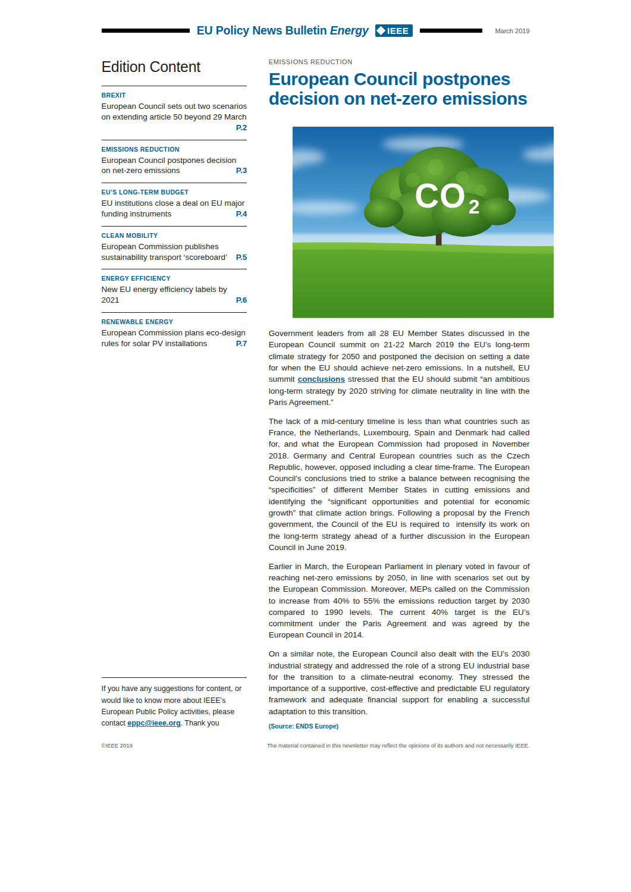EU Policy News Bulletin Energy
IEEE
March 2019
Edition Content
BREXIT
European Council sets out two scenarios on extending article 50 beyond 29 March P.2
EMISSIONS REDUCTION
European Council postpones decision on net-zero emissions P.3
EU’S LONG-TERM BUDGET
EU institutions close a deal on EU major funding instruments P.4
CLEAN MOBILITY
European Commission publishes sustainability transport ‘scoreboard’ P.5
ENERGY EFFICIENCY
New EU energy efficiency labels by 2021 P.6
RENEWABLE ENERGY
European Commission plans eco-design rules for solar PV installations P.7
If you have any suggestions for content, or would like to know more about IEEE’s European Public Policy activities, please contact eppc@ieee.org. Thank you
EMISSIONS REDUCTION
European Council postpones decision on net-zero emissions
CO 2
Government leaders from all 28 EU Member States discussed in the European Council summit on 21-22 March 2019 the EU’s long-term climate strategy for 2050 and postponed the decision on setting a date for when the EU should achieve net-zero emissions. In a nutshell, EU summit conclusions stressed that the EU should submit “an ambitious long-term strategy by 2020 striving for climate neutrality in line with the Paris Agreement.”
The lack of a mid-century timeline is less than what countries such as France, the Netherlands, Luxembourg, Spain and Denmark had called for, and what the European Commission had proposed in November 2018. Germany and Central European countries such as the Czech Republic, however, opposed including a clear time-frame. The European Council’s conclusions tried to strike a balance between recognising the “specificities” of different Member States in cutting emissions and identifying the “significant opportunities and potential for economic growth” that climate action brings. Following a proposal by the French government, the Council of the EU is required to intensify its work on the long-term strategy ahead of a further discussion in the European Council in June 2019.
Earlier in March, the European Parliament in plenary voted in favour of reaching net-zero emissions by 2050, in line with scenarios set out by the European Commission. Moreover, MEPs called on the Commission to increase from 40% to 55% the emissions reduction target by 2030 compared to 1990 levels. The current 40% target is the EU’s commitment under the Paris Agreement and was agreed by the European Council in 2014.
On a similar note, the European Council also dealt with the EU’s 2030 industrial strategy and addressed the role of a strong EU industrial base for the transition to a climate-neutral economy. They stressed the importance of a supportive, cost-effective and predictable EU regulatory framework and adequate financial support for enabling a successful adaptation to this transition.
(Source: ENDS Europe)
©IEEE 2019
The material contained in this newsletter may reflect the opinions of its authors and not necessarily IEEE.